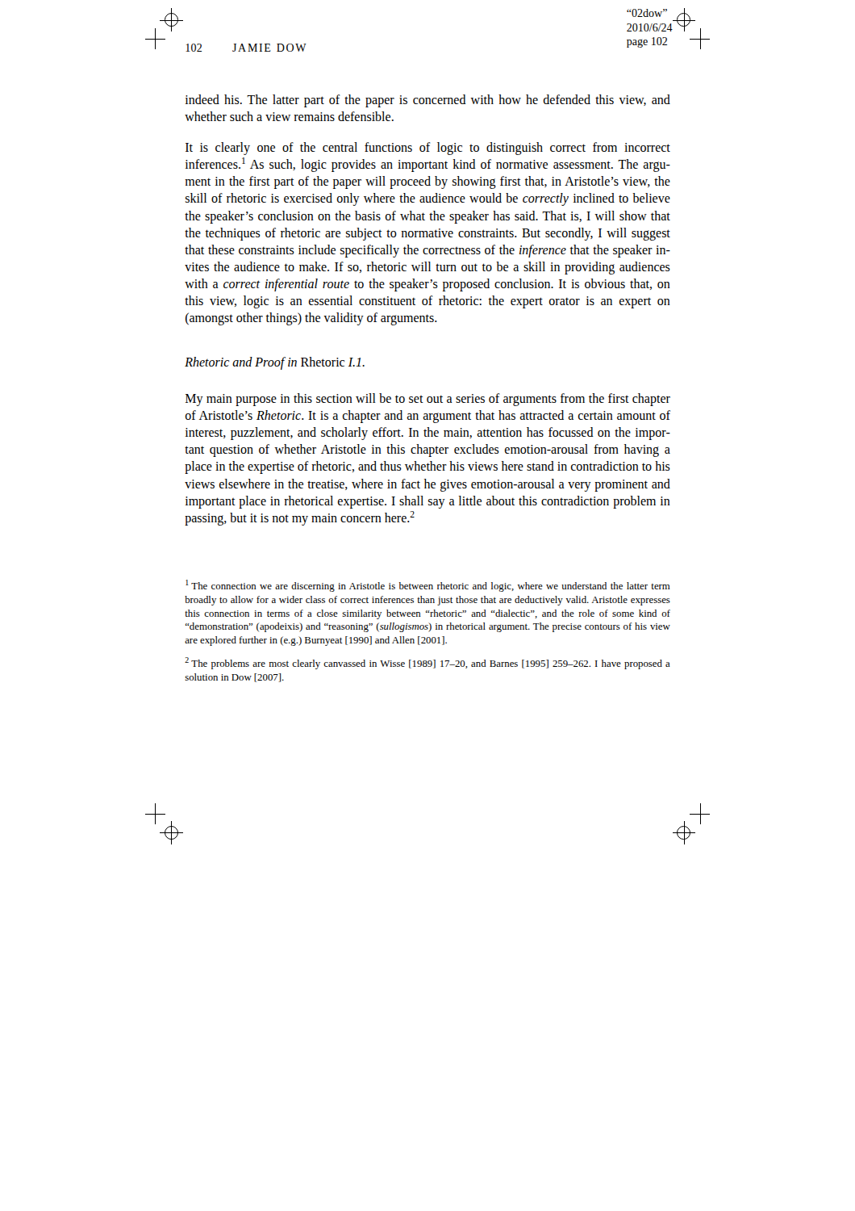“02dow”
2010/6/24
page 102
102 JAMIE DOW
indeed his. The latter part of the paper is concerned with how he defended this view, and whether such a view remains defensible.
It is clearly one of the central functions of logic to distinguish correct from incorrect inferences.1 As such, logic provides an important kind of normative assessment. The argument in the first part of the paper will proceed by showing first that, in Aristotle’s view, the skill of rhetoric is exercised only where the audience would be correctly inclined to believe the speaker’s conclusion on the basis of what the speaker has said. That is, I will show that the techniques of rhetoric are subject to normative constraints. But secondly, I will suggest that these constraints include specifically the correctness of the inference that the speaker invites the audience to make. If so, rhetoric will turn out to be a skill in providing audiences with a correct inferential route to the speaker’s proposed conclusion. It is obvious that, on this view, logic is an essential constituent of rhetoric: the expert orator is an expert on (amongst other things) the validity of arguments.
Rhetoric and Proof in Rhetoric I.1.
My main purpose in this section will be to set out a series of arguments from the first chapter of Aristotle’s Rhetoric. It is a chapter and an argument that has attracted a certain amount of interest, puzzlement, and scholarly effort. In the main, attention has focussed on the important question of whether Aristotle in this chapter excludes emotion-arousal from having a place in the expertise of rhetoric, and thus whether his views here stand in contradiction to his views elsewhere in the treatise, where in fact he gives emotion-arousal a very prominent and important place in rhetorical expertise. I shall say a little about this contradiction problem in passing, but it is not my main concern here.2
1 The connection we are discerning in Aristotle is between rhetoric and logic, where we understand the latter term broadly to allow for a wider class of correct inferences than just those that are deductively valid. Aristotle expresses this connection in terms of a close similarity between “rhetoric” and “dialectic”, and the role of some kind of “demonstration” (apodeixis) and “reasoning” (sullogismos) in rhetorical argument. The precise contours of his view are explored further in (e.g.) Burnyeat [1990] and Allen [2001].
2 The problems are most clearly canvassed in Wisse [1989] 17–20, and Barnes [1995] 259–262. I have proposed a solution in Dow [2007].